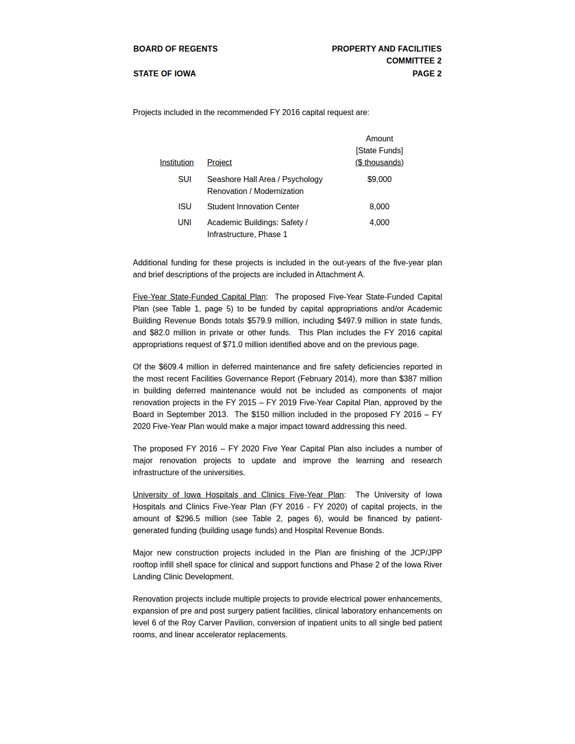| BOARD OF REGENTS | PROPERTY AND FACILITIES COMMITTEE 2 |
| STATE OF IOWA | PAGE 2 |
Projects included in the recommended FY 2016 capital request are:
| | | Amount |
| --- | --- | --- |
| | | [State Funds] |
| Institution | Project | ($ thousands) |
| SUI | Seashore Hall Area / Psychology Renovation / Modernization | $9,000 |
| ISU | Student Innovation Center | 8,000 |
| UNI | Academic Buildings: Safety / Infrastructure, Phase 1 | 4,000 |
Additional funding for these projects is included in the out-years of the five-year plan and brief descriptions of the projects are included in Attachment A.
Five-Year State-Funded Capital Plan: The proposed Five-Year State-Funded Capital Plan (see Table 1, page 5) to be funded by capital appropriations and/or Academic Building Revenue Bonds totals $579.9 million, including $497.9 million in state funds, and $82.0 million in private or other funds. This Plan includes the FY 2016 capital appropriations request of $71.0 million identified above and on the previous page.
Of the $609.4 million in deferred maintenance and fire safety deficiencies reported in the most recent Facilities Governance Report (February 2014), more than $387 million in building deferred maintenance would not be included as components of major renovation projects in the FY 2015 – FY 2019 Five-Year Capital Plan, approved by the Board in September 2013. The $150 million included in the proposed FY 2016 – FY 2020 Five-Year Plan would make a major impact toward addressing this need.
The proposed FY 2016 – FY 2020 Five Year Capital Plan also includes a number of major renovation projects to update and improve the learning and research infrastructure of the universities.
University of Iowa Hospitals and Clinics Five-Year Plan: The University of Iowa Hospitals and Clinics Five-Year Plan (FY 2016 - FY 2020) of capital projects, in the amount of $296.5 million (see Table 2, pages 6), would be financed by patient-generated funding (building usage funds) and Hospital Revenue Bonds.
Major new construction projects included in the Plan are finishing of the JCP/JPP rooftop infill shell space for clinical and support functions and Phase 2 of the Iowa River Landing Clinic Development.
Renovation projects include multiple projects to provide electrical power enhancements, expansion of pre and post surgery patient facilities, clinical laboratory enhancements on level 6 of the Roy Carver Pavilion, conversion of inpatient units to all single bed patient rooms, and linear accelerator replacements.